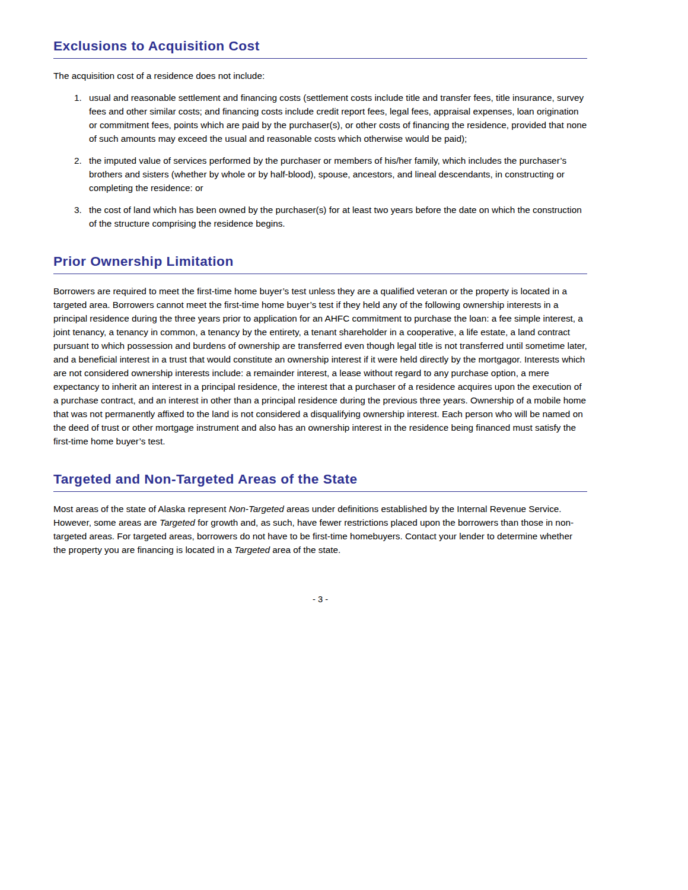Exclusions to Acquisition Cost
The acquisition cost of a residence does not include:
usual and reasonable settlement and financing costs (settlement costs include title and transfer fees, title insurance, survey fees and other similar costs; and financing costs include credit report fees, legal fees, appraisal expenses, loan origination or commitment fees, points which are paid by the purchaser(s), or other costs of financing the residence, provided that none of such amounts may exceed the usual and reasonable costs which otherwise would be paid);
the imputed value of services performed by the purchaser or members of his/her family, which includes the purchaser’s brothers and sisters (whether by whole or by half-blood), spouse, ancestors, and lineal descendants, in constructing or completing the residence: or
the cost of land which has been owned by the purchaser(s) for at least two years before the date on which the construction of the structure comprising the residence begins.
Prior Ownership Limitation
Borrowers are required to meet the first-time home buyer’s test unless they are a qualified veteran or the property is located in a targeted area. Borrowers cannot meet the first-time home buyer’s test if they held any of the following ownership interests in a principal residence during the three years prior to application for an AHFC commitment to purchase the loan: a fee simple interest, a joint tenancy, a tenancy in common, a tenancy by the entirety, a tenant shareholder in a cooperative, a life estate, a land contract pursuant to which possession and burdens of ownership are transferred even though legal title is not transferred until sometime later, and a beneficial interest in a trust that would constitute an ownership interest if it were held directly by the mortgagor. Interests which are not considered ownership interests include: a remainder interest, a lease without regard to any purchase option, a mere expectancy to inherit an interest in a principal residence, the interest that a purchaser of a residence acquires upon the execution of a purchase contract, and an interest in other than a principal residence during the previous three years. Ownership of a mobile home that was not permanently affixed to the land is not considered a disqualifying ownership interest. Each person who will be named on the deed of trust or other mortgage instrument and also has an ownership interest in the residence being financed must satisfy the first-time home buyer’s test.
Targeted and Non-Targeted Areas of the State
Most areas of the state of Alaska represent Non-Targeted areas under definitions established by the Internal Revenue Service. However, some areas are Targeted for growth and, as such, have fewer restrictions placed upon the borrowers than those in non-targeted areas. For targeted areas, borrowers do not have to be first-time homebuyers. Contact your lender to determine whether the property you are financing is located in a Targeted area of the state.
- 3 -